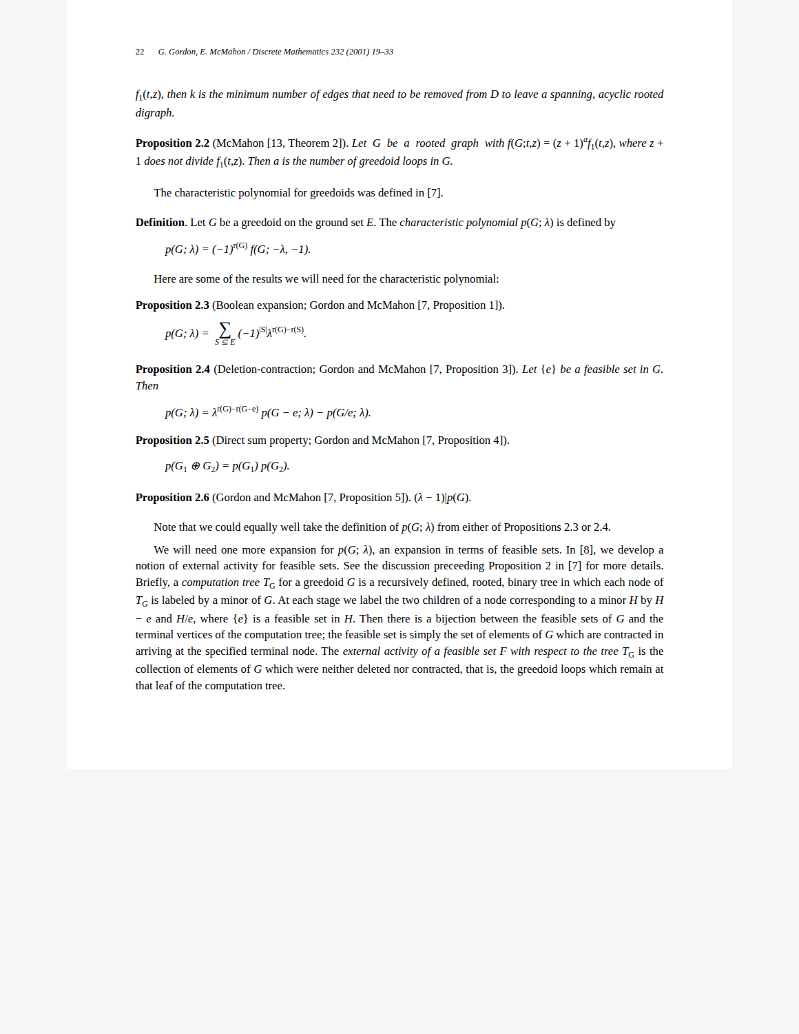22 G. Gordon, E. McMahon / Discrete Mathematics 232 (2001) 19–33
f1(t,z), then k is the minimum number of edges that need to be removed from D to leave a spanning, acyclic rooted digraph.
Proposition 2.2 (McMahon [13, Theorem 2]). Let G be a rooted graph with f(G;t,z) = (z + 1)af1(t,z), where z + 1 does not divide f1(t,z). Then a is the number of greedoid loops in G.
The characteristic polynomial for greedoids was defined in [7].
Definition. Let G be a greedoid on the ground set E. The characteristic polynomial p(G; λ) is defined by
p(G; λ) = (−1)r(G) f(G; −λ, −1).
Here are some of the results we will need for the characteristic polynomial:
Proposition 2.3 (Boolean expansion; Gordon and McMahon [7, Proposition 1]).
p(G; λ) = ∑ S ⊆ E (−1)|S|λr(G)−r(S).
Proposition 2.4 (Deletion-contraction; Gordon and McMahon [7, Proposition 3]). Let {e} be a feasible set in G. Then
p(G; λ) = λr(G)−r(G−e) p(G − e; λ) − p(G/e; λ).
Proposition 2.5 (Direct sum property; Gordon and McMahon [7, Proposition 4]).
p(G1 ⊕ G2) = p(G1) p(G2).
Proposition 2.6 (Gordon and McMahon [7, Proposition 5]). (λ − 1)|p(G).
Note that we could equally well take the definition of p(G; λ) from either of Propositions 2.3 or 2.4.
We will need one more expansion for p(G; λ), an expansion in terms of feasible sets. In [8], we develop a notion of external activity for feasible sets. See the discussion preceeding Proposition 2 in [7] for more details. Briefly, a computation tree TG for a greedoid G is a recursively defined, rooted, binary tree in which each node of TG is labeled by a minor of G. At each stage we label the two children of a node corresponding to a minor H by H − e and H/e, where {e} is a feasible set in H. Then there is a bijection between the feasible sets of G and the terminal vertices of the computation tree; the feasible set is simply the set of elements of G which are contracted in arriving at the specified terminal node. The external activity of a feasible set F with respect to the tree TG is the collection of elements of G which were neither deleted nor contracted, that is, the greedoid loops which remain at that leaf of the computation tree.